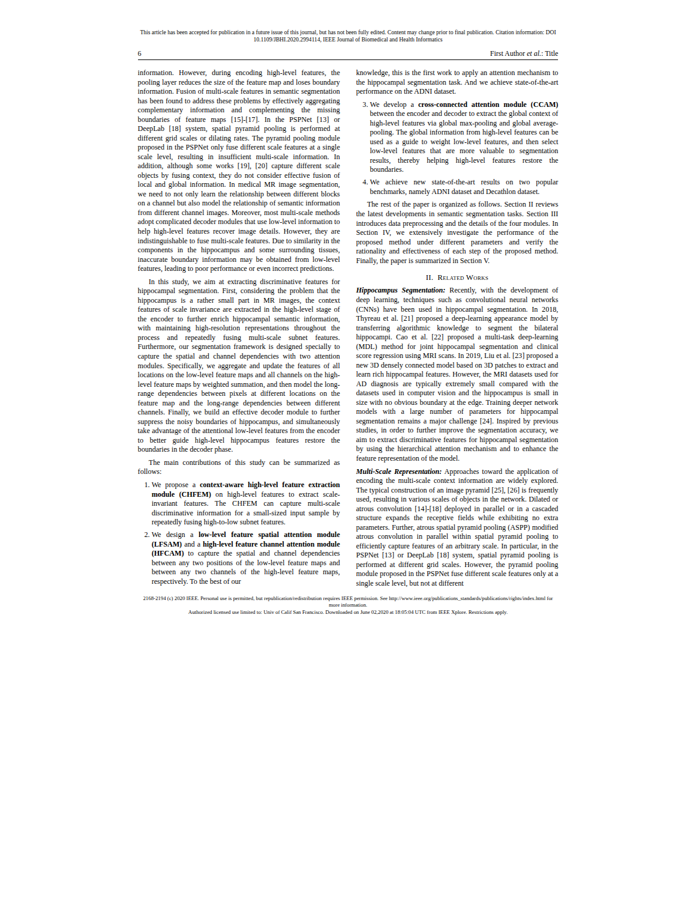This article has been accepted for publication in a future issue of this journal, but has not been fully edited. Content may change prior to final publication. Citation information: DOI 10.1109/JBHI.2020.2994114, IEEE Journal of Biomedical and Health Informatics
6
First Author et al.: Title
information. However, during encoding high-level features, the pooling layer reduces the size of the feature map and loses boundary information. Fusion of multi-scale features in semantic segmentation has been found to address these problems by effectively aggregating complementary information and complementing the missing boundaries of feature maps [15]-[17]. In the PSPNet [13] or DeepLab [18] system, spatial pyramid pooling is performed at different grid scales or dilating rates. The pyramid pooling module proposed in the PSPNet only fuse different scale features at a single scale level, resulting in insufficient multi-scale information. In addition, although some works [19], [20] capture different scale objects by fusing context, they do not consider effective fusion of local and global information. In medical MR image segmentation, we need to not only learn the relationship between different blocks on a channel but also model the relationship of semantic information from different channel images. Moreover, most multi-scale methods adopt complicated decoder modules that use low-level information to help high-level features recover image details. However, they are indistinguishable to fuse multi-scale features. Due to similarity in the components in the hippocampus and some surrounding tissues, inaccurate boundary information may be obtained from low-level features, leading to poor performance or even incorrect predictions.
In this study, we aim at extracting discriminative features for hippocampal segmentation. First, considering the problem that the hippocampus is a rather small part in MR images, the context features of scale invariance are extracted in the high-level stage of the encoder to further enrich hippocampal semantic information, with maintaining high-resolution representations throughout the process and repeatedly fusing multi-scale subnet features. Furthermore, our segmentation framework is designed specially to capture the spatial and channel dependencies with two attention modules. Specifically, we aggregate and update the features of all locations on the low-level feature maps and all channels on the high-level feature maps by weighted summation, and then model the long-range dependencies between pixels at different locations on the feature map and the long-range dependencies between different channels. Finally, we build an effective decoder module to further suppress the noisy boundaries of hippocampus, and simultaneously take advantage of the attentional low-level features from the encoder to better guide high-level hippocampus features restore the boundaries in the decoder phase.
The main contributions of this study can be summarized as follows:
We propose a context-aware high-level feature extraction module (CHFEM) on high-level features to extract scale-invariant features. The CHFEM can capture multi-scale discriminative information for a small-sized input sample by repeatedly fusing high-to-low subnet features.
We design a low-level feature spatial attention module (LFSAM) and a high-level feature channel attention module (HFCAM) to capture the spatial and channel dependencies between any two positions of the low-level feature maps and between any two channels of the high-level feature maps, respectively. To the best of our
knowledge, this is the first work to apply an attention mechanism to the hippocampal segmentation task. And we achieve state-of-the-art performance on the ADNI dataset.
We develop a cross-connected attention module (CCAM) between the encoder and decoder to extract the global context of high-level features via global max-pooling and global average-pooling. The global information from high-level features can be used as a guide to weight low-level features, and then select low-level features that are more valuable to segmentation results, thereby helping high-level features restore the boundaries.
We achieve new state-of-the-art results on two popular benchmarks, namely ADNI dataset and Decathlon dataset.
The rest of the paper is organized as follows. Section II reviews the latest developments in semantic segmentation tasks. Section III introduces data preprocessing and the details of the four modules. In Section IV, we extensively investigate the performance of the proposed method under different parameters and verify the rationality and effectiveness of each step of the proposed method. Finally, the paper is summarized in Section V.
II. Related Works
Hippocampus Segmentation: Recently, with the development of deep learning, techniques such as convolutional neural networks (CNNs) have been used in hippocampal segmentation. In 2018, Thyreau et al. [21] proposed a deep-learning appearance model by transferring algorithmic knowledge to segment the bilateral hippocampi. Cao et al. [22] proposed a multi-task deep-learning (MDL) method for joint hippocampal segmentation and clinical score regression using MRI scans. In 2019, Liu et al. [23] proposed a new 3D densely connected model based on 3D patches to extract and learn rich hippocampal features. However, the MRI datasets used for AD diagnosis are typically extremely small compared with the datasets used in computer vision and the hippocampus is small in size with no obvious boundary at the edge. Training deeper network models with a large number of parameters for hippocampal segmentation remains a major challenge [24]. Inspired by previous studies, in order to further improve the segmentation accuracy, we aim to extract discriminative features for hippocampal segmentation by using the hierarchical attention mechanism and to enhance the feature representation of the model.
Multi-Scale Representation: Approaches toward the application of encoding the multi-scale context information are widely explored. The typical construction of an image pyramid [25], [26] is frequently used, resulting in various scales of objects in the network. Dilated or atrous convolution [14]-[18] deployed in parallel or in a cascaded structure expands the receptive fields while exhibiting no extra parameters. Further, atrous spatial pyramid pooling (ASPP) modified atrous convolution in parallel within spatial pyramid pooling to efficiently capture features of an arbitrary scale. In particular, in the PSPNet [13] or DeepLab [18] system, spatial pyramid pooling is performed at different grid scales. However, the pyramid pooling module proposed in the PSPNet fuse different scale features only at a single scale level, but not at different
2168-2194 (c) 2020 IEEE. Personal use is permitted, but republication/redistribution requires IEEE permission. See http://www.ieee.org/publications_standards/publications/rights/index.html for more information. Authorized licensed use limited to: Univ of Calif San Francisco. Downloaded on June 02,2020 at 18:05:04 UTC from IEEE Xplore. Restrictions apply.